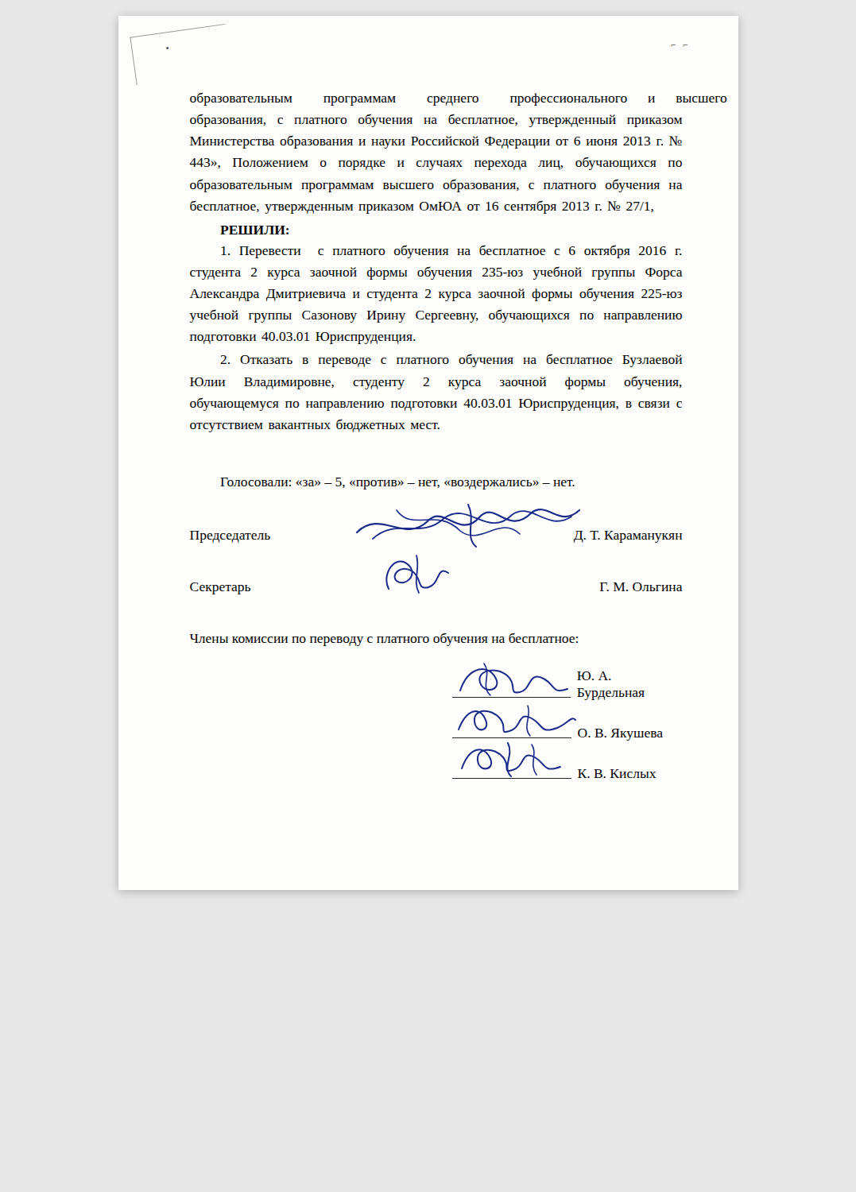•
⌐ ⌐
образовательным программам среднего профессионального и высшего образования, с платного обучения на бесплатное, утвержденный приказом Министерства образования и науки Российской Федерации от 6 июня 2013 г. № 443», Положением о порядке и случаях перехода лиц, обучающихся по образовательным программам высшего образования, с платного обучения на бесплатное, утвержденным приказом ОмЮА от 16 сентября 2013 г. № 27/1,
РЕШИЛИ:
1. Перевести с платного обучения на бесплатное с 6 октября 2016 г. студента 2 курса заочной формы обучения 235-юз учебной группы Форса Александра Дмитриевича и студента 2 курса заочной формы обучения 225-юз учебной группы Сазонову Ирину Сергеевну, обучающихся по направлению подготовки 40.03.01 Юриспруденция.
2. Отказать в переводе с платного обучения на бесплатное Бузлаевой Юлии Владимировне, студенту 2 курса заочной формы обучения, обучающемуся по направлению подготовки 40.03.01 Юриспруденция, в связи с отсутствием вакантных бюджетных мест.
Голосовали: «за» – 5, «против» – нет, «воздержались» – нет.
Председатель
Д. Т. Караманукян
Секретарь
Г. М. Ольгина
Члены комиссии по переводу с платного обучения на бесплатное:
Ю. А. Бурдельная
О. В. Якушева
К. В. Кислых